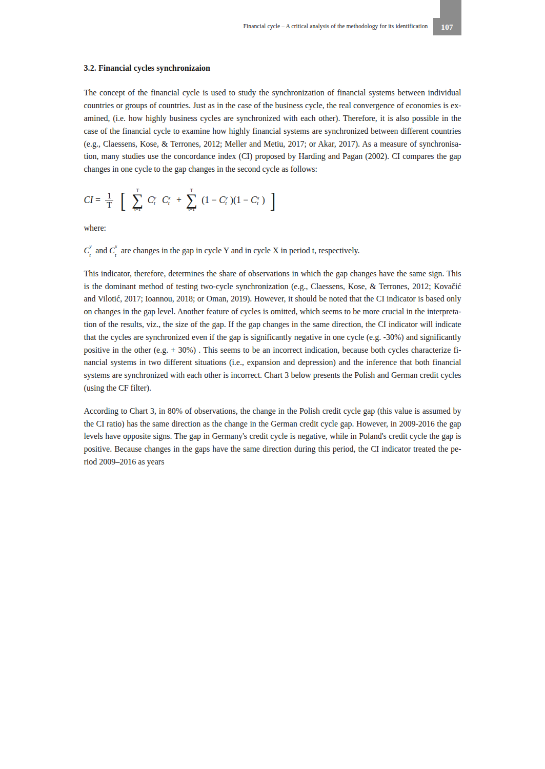Financial cycle – A critical analysis of the methodology for its identification
107
3.2. Financial cycles synchronizaion
The concept of the financial cycle is used to study the synchronization of financial systems between individual countries or groups of countries. Just as in the case of the business cycle, the real convergence of economies is examined, (i.e. how highly business cycles are synchronized with each other). Therefore, it is also possible in the case of the financial cycle to examine how highly financial systems are synchronized between different countries (e.g., Claessens, Kose, & Terrones, 2012; Meller and Metiu, 2017; or Akar, 2017). As a measure of synchronisation, many studies use the concordance index (CI) proposed by Harding and Pagan (2002). CI compares the gap changes in one cycle to the gap changes in the second cycle as follows:
CI = 1 T [ T∑t=1 Cty Ctx + T∑t=1 (1 − Cty)(1 − Ctx) ]
where:
Cty and Ctx are changes in the gap in cycle Y and in cycle X in period t, respectively.
This indicator, therefore, determines the share of observations in which the gap changes have the same sign. This is the dominant method of testing two-cycle synchronization (e.g., Claessens, Kose, & Terrones, 2012; Kovačić and Vilotić, 2017; Ioannou, 2018; or Oman, 2019). However, it should be noted that the CI indicator is based only on changes in the gap level. Another feature of cycles is omitted, which seems to be more crucial in the interpretation of the results, viz., the size of the gap. If the gap changes in the same direction, the CI indicator will indicate that the cycles are synchronized even if the gap is significantly negative in one cycle (e.g. -30%) and significantly positive in the other (e.g. + 30%) . This seems to be an incorrect indication, because both cycles characterize financial systems in two different situations (i.e., expansion and depression) and the inference that both financial systems are synchronized with each other is incorrect. Chart 3 below presents the Polish and German credit cycles (using the CF filter).
According to Chart 3, in 80% of observations, the change in the Polish credit cycle gap (this value is assumed by the CI ratio) has the same direction as the change in the German credit cycle gap. However, in 2009-2016 the gap levels have opposite signs. The gap in Germany's credit cycle is negative, while in Poland's credit cycle the gap is positive. Because changes in the gaps have the same direction during this period, the CI indicator treated the period 2009–2016 as years